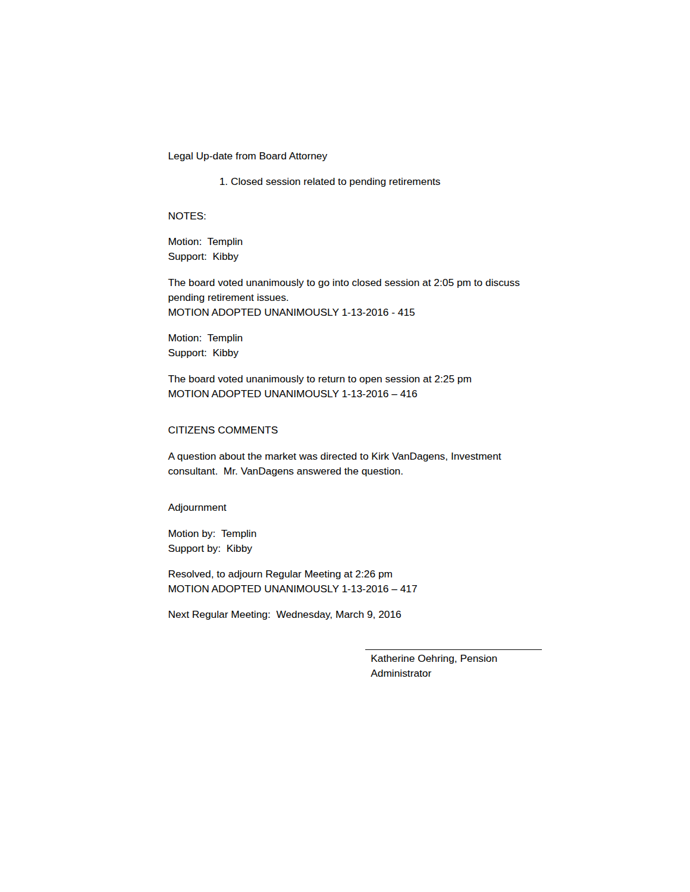Legal Up-date from Board Attorney
Closed session related to pending retirements
NOTES:
Motion: Templin
Support: Kibby
The board voted unanimously to go into closed session at 2:05 pm to discuss pending retirement issues.
MOTION ADOPTED UNANIMOUSLY 1-13-2016 - 415
Motion: Templin
Support: Kibby
The board voted unanimously to return to open session at 2:25 pm
MOTION ADOPTED UNANIMOUSLY 1-13-2016 – 416
CITIZENS COMMENTS
A question about the market was directed to Kirk VanDagens, Investment consultant. Mr. VanDagens answered the question.
Adjournment
Motion by: Templin
Support by: Kibby
Resolved, to adjourn Regular Meeting at 2:26 pm
MOTION ADOPTED UNANIMOUSLY 1-13-2016 – 417
Next Regular Meeting: Wednesday, March 9, 2016
Katherine Oehring, Pension Administrator